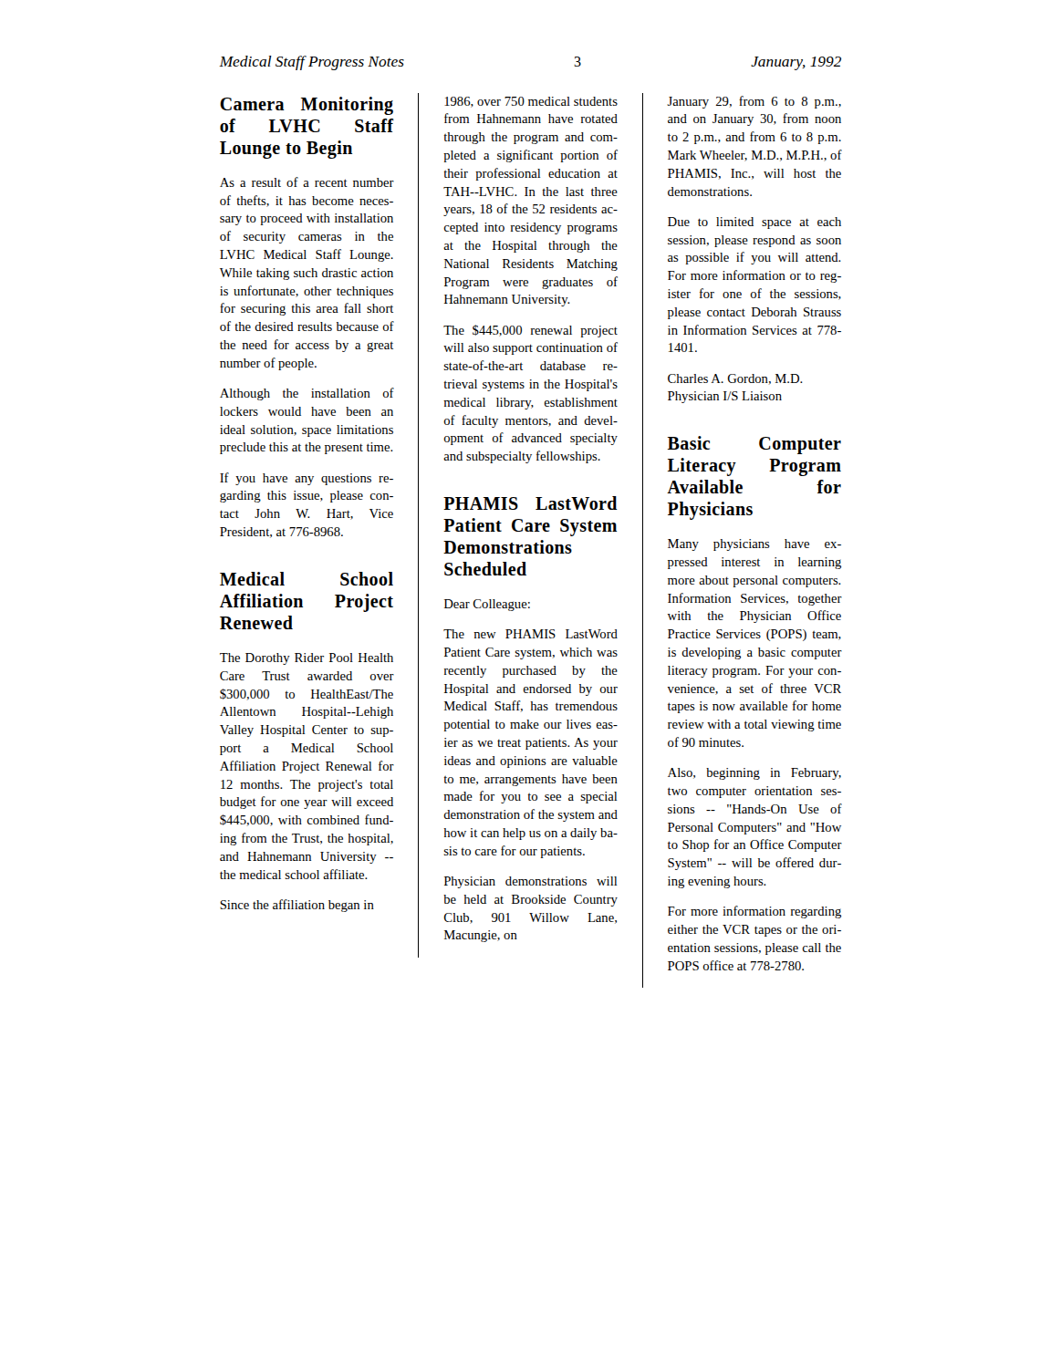Medical Staff Progress Notes
3
January, 1992
Camera Monitoring of LVHC Staff Lounge to Begin
As a result of a recent number of thefts, it has become necessary to proceed with installation of security cameras in the LVHC Medical Staff Lounge. While taking such drastic action is unfortunate, other techniques for securing this area fall short of the desired results because of the need for access by a great number of people.
Although the installation of lockers would have been an ideal solution, space limitations preclude this at the present time.
If you have any questions regarding this issue, please contact John W. Hart, Vice President, at 776-8968.
Medical School Affiliation Project Renewed
The Dorothy Rider Pool Health Care Trust awarded over $300,000 to HealthEast/The Allentown Hospital--Lehigh Valley Hospital Center to support a Medical School Affiliation Project Renewal for 12 months. The project's total budget for one year will exceed $445,000, with combined funding from the Trust, the hospital, and Hahnemann University -- the medical school affiliate.
Since the affiliation began in
1986, over 750 medical students from Hahnemann have rotated through the program and completed a significant portion of their professional education at TAH--LVHC. In the last three years, 18 of the 52 residents accepted into residency programs at the Hospital through the National Residents Matching Program were graduates of Hahnemann University.
The $445,000 renewal project will also support continuation of state-of-the-art database retrieval systems in the Hospital's medical library, establishment of faculty mentors, and development of advanced specialty and subspecialty fellowships.
PHAMIS LastWord Patient Care System Demonstrations Scheduled
Dear Colleague:
The new PHAMIS LastWord Patient Care system, which was recently purchased by the Hospital and endorsed by our Medical Staff, has tremendous potential to make our lives easier as we treat patients. As your ideas and opinions are valuable to me, arrangements have been made for you to see a special demonstration of the system and how it can help us on a daily basis to care for our patients.
Physician demonstrations will be held at Brookside Country Club, 901 Willow Lane, Macungie, on
January 29, from 6 to 8 p.m., and on January 30, from noon to 2 p.m., and from 6 to 8 p.m. Mark Wheeler, M.D., M.P.H., of PHAMIS, Inc., will host the demonstrations.
Due to limited space at each session, please respond as soon as possible if you will attend. For more information or to register for one of the sessions, please contact Deborah Strauss in Information Services at 778-1401.
Charles A. Gordon, M.D.
Physician I/S Liaison
Basic Computer Literacy Program Available for Physicians
Many physicians have expressed interest in learning more about personal computers. Information Services, together with the Physician Office Practice Services (POPS) team, is developing a basic computer literacy program. For your convenience, a set of three VCR tapes is now available for home review with a total viewing time of 90 minutes.
Also, beginning in February, two computer orientation sessions -- "Hands-On Use of Personal Computers" and "How to Shop for an Office Computer System" -- will be offered during evening hours.
For more information regarding either the VCR tapes or the orientation sessions, please call the POPS office at 778-2780.